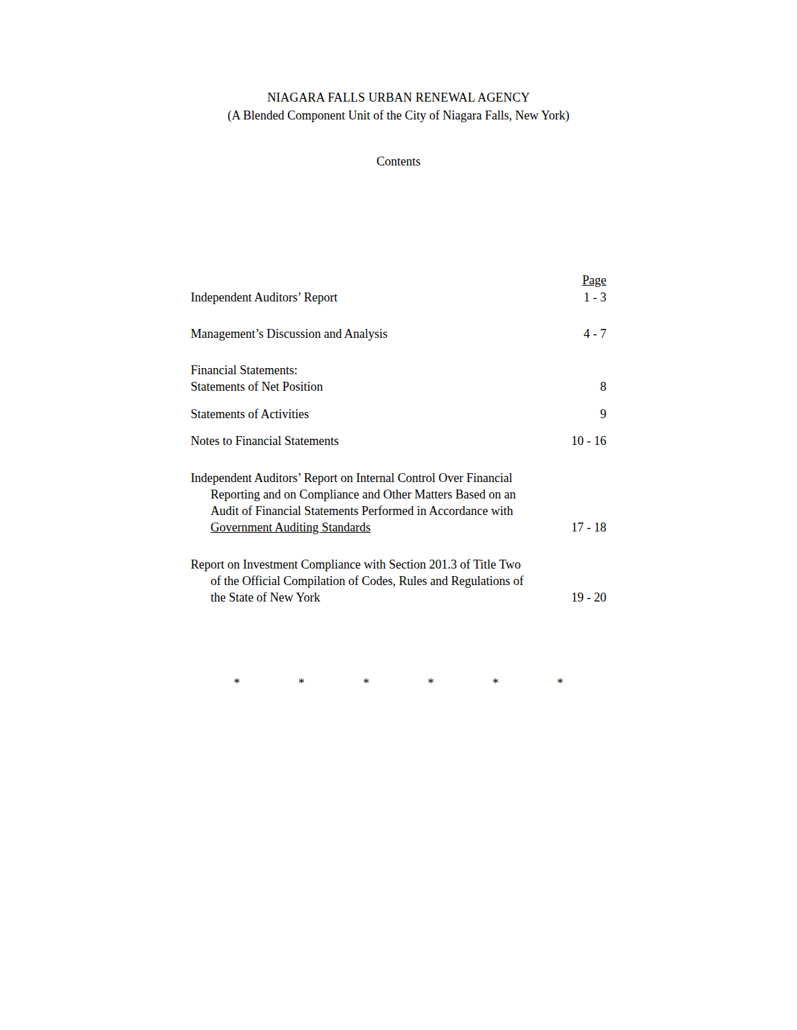NIAGARA FALLS URBAN RENEWAL AGENCY
(A Blended Component Unit of the City of Niagara Falls, New York)
Contents
| | Page |
| Independent Auditors’ Report | 1 - 3 |
| Management’s Discussion and Analysis | 4 - 7 |
| Financial Statements: | |
| Statements of Net Position | 8 |
| Statements of Activities | 9 |
| Notes to Financial Statements | 10 - 16 |
| Independent Auditors’ Report on Internal Control Over Financial Reporting and on Compliance and Other Matters Based on an Audit of Financial Statements Performed in Accordance with Government Auditing Standards | 17 - 18 |
| Report on Investment Compliance with Section 201.3 of Title Two of the Official Compilation of Codes, Rules and Regulations of the State of New York | 19 - 20 |
* * * * * *